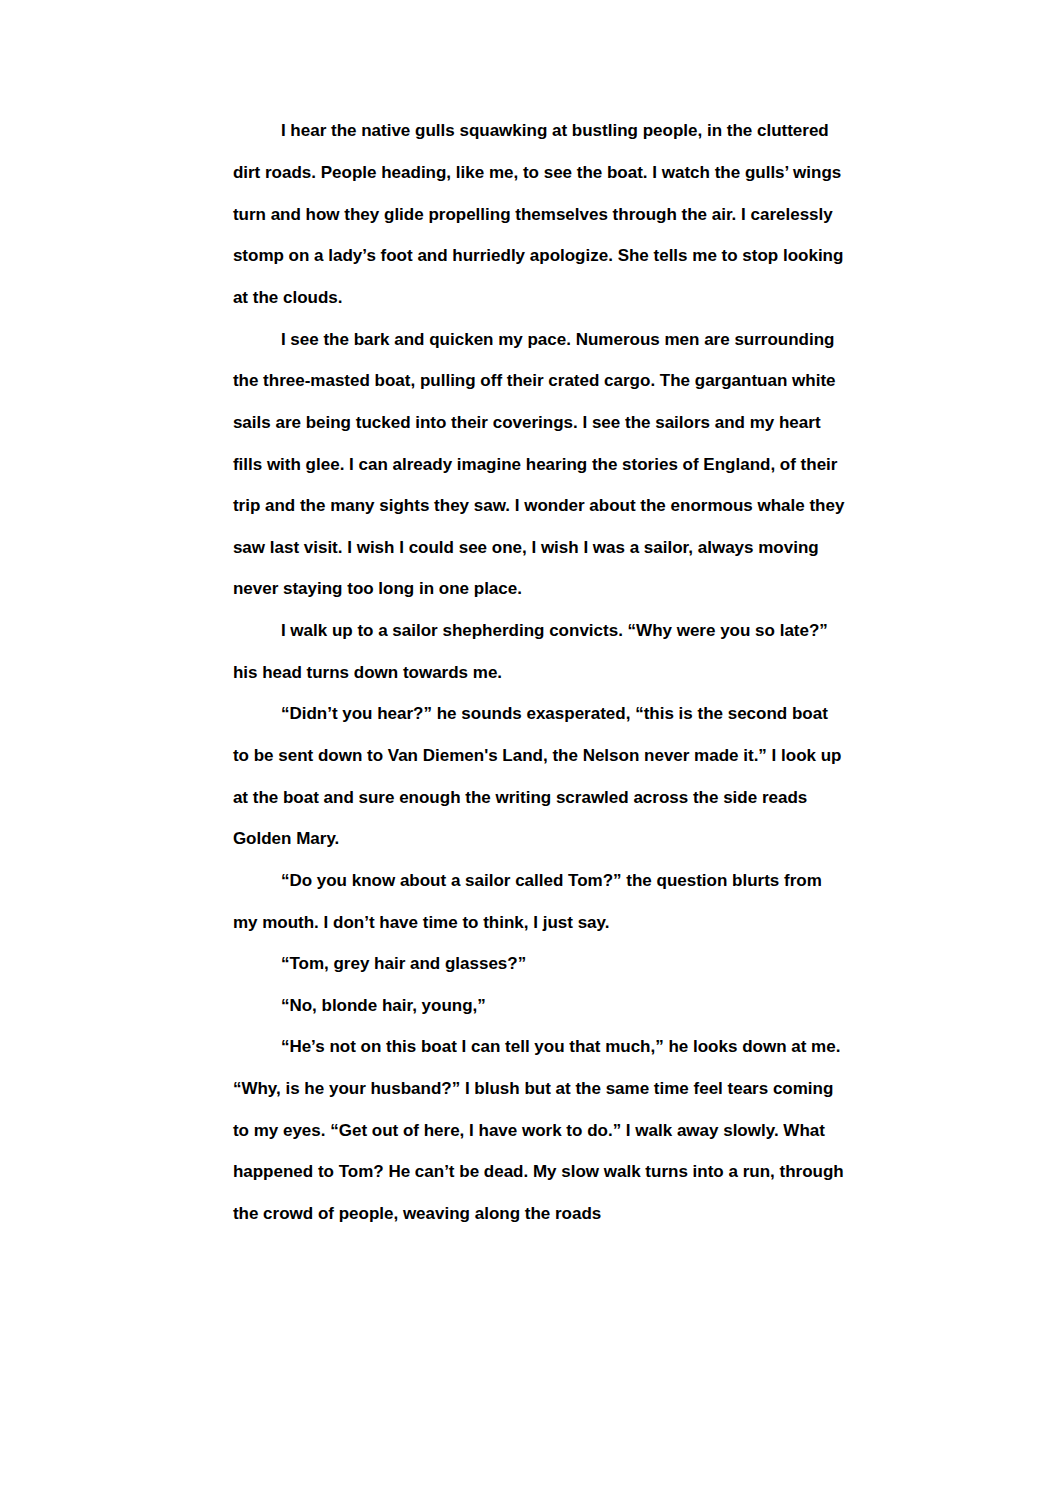I hear the native gulls squawking at bustling people, in the cluttered dirt roads. People heading, like me, to see the boat. I watch the gulls’ wings turn and how they glide propelling themselves through the air. I carelessly stomp on a lady’s foot and hurriedly apologize. She tells me to stop looking at the clouds.
I see the bark and quicken my pace. Numerous men are surrounding the three-masted boat, pulling off their crated cargo. The gargantuan white sails are being tucked into their coverings. I see the sailors and my heart fills with glee. I can already imagine hearing the stories of England, of their trip and the many sights they saw. I wonder about the enormous whale they saw last visit. I wish I could see one, I wish I was a sailor, always moving never staying too long in one place.
I walk up to a sailor shepherding convicts. “Why were you so late?” his head turns down towards me.
“Didn’t you hear?” he sounds exasperated, “this is the second boat to be sent down to Van Diemen's Land, the Nelson never made it.” I look up at the boat and sure enough the writing scrawled across the side reads Golden Mary.
“Do you know about a sailor called Tom?” the question blurts from my mouth. I don’t have time to think, I just say.
“Tom, grey hair and glasses?”
“No, blonde hair, young,”
“He’s not on this boat I can tell you that much,” he looks down at me. “Why, is he your husband?” I blush but at the same time feel tears coming to my eyes. “Get out of here, I have work to do.” I walk away slowly. What happened to Tom? He can’t be dead. My slow walk turns into a run, through the crowd of people, weaving along the roads